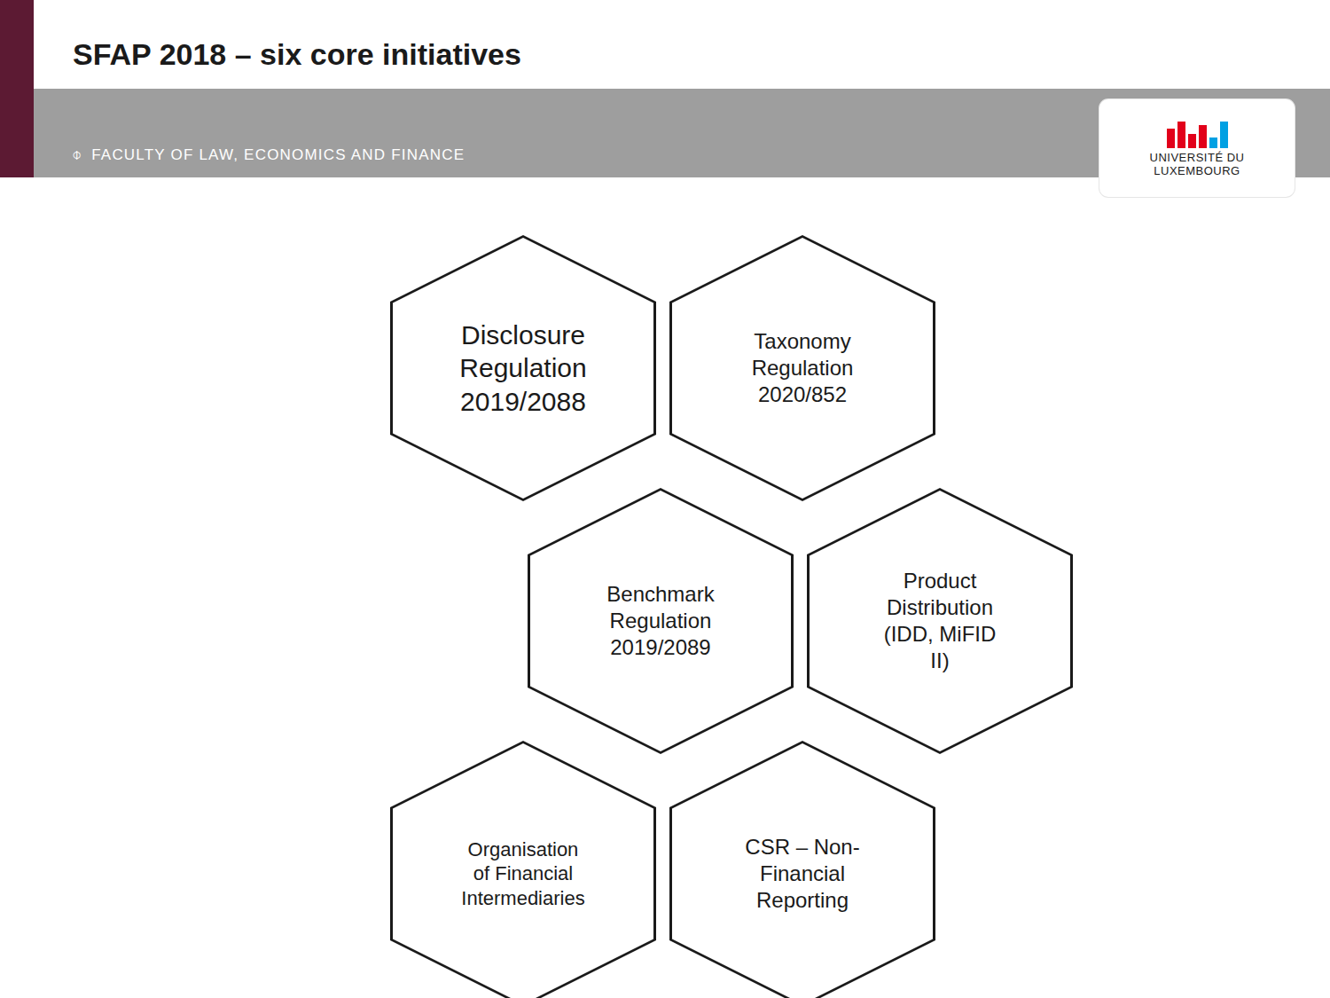SFAP 2018 – six core initiatives
⌽FACULTY OF LAW, ECONOMICS AND FINANCE
UNIVERSITÉ DU
LUXEMBOURG
Disclosure
Regulation
2019/2088
Taxonomy
Regulation
2020/852
Benchmark
Regulation
2019/2089
Product
Distribution
(IDD, MiFID
II)
Organisation
of Financial
Intermediaries
CSR – Non-
Financial
Reporting